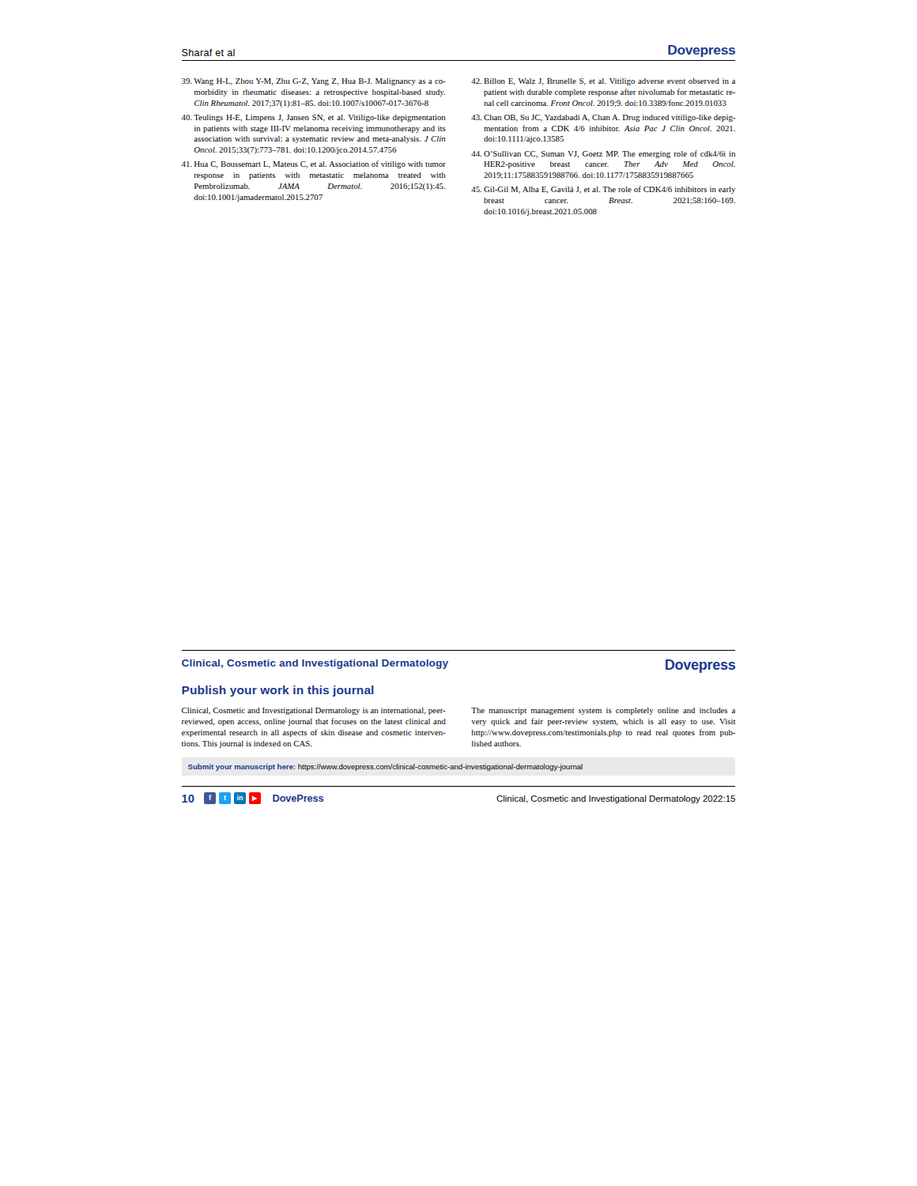Sharaf et al
Dovepress
39. Wang H-L, Zhou Y-M, Zhu G-Z, Yang Z, Hua B-J. Malignancy as a comorbidity in rheumatic diseases: a retrospective hospital-based study. Clin Rheumatol. 2017;37(1):81–85. doi:10.1007/s10067-017-3676-8
40. Teulings H-E, Limpens J, Jansen SN, et al. Vitiligo-like depigmentation in patients with stage III-IV melanoma receiving immunotherapy and its association with survival: a systematic review and meta-analysis. J Clin Oncol. 2015;33(7):773–781. doi:10.1200/jco.2014.57.4756
41. Hua C, Boussemart L, Mateus C, et al. Association of vitiligo with tumor response in patients with metastatic melanoma treated with Pembrolizumab. JAMA Dermatol. 2016;152(1):45. doi:10.1001/jamadermatol.2015.2707
42. Billon E, Walz J, Brunelle S, et al. Vitiligo adverse event observed in a patient with durable complete response after nivolumab for metastatic renal cell carcinoma. Front Oncol. 2019;9. doi:10.3389/fonc.2019.01033
43. Chan OB, Su JC, Yazdabadi A, Chan A. Drug induced vitiligo-like depigmentation from a CDK 4/6 inhibitor. Asia Pac J Clin Oncol. 2021. doi:10.1111/ajco.13585
44. O’Sullivan CC, Suman VJ, Goetz MP. The emerging role of cdk4/6i in HER2-positive breast cancer. Ther Adv Med Oncol. 2019;11:175883591988766. doi:10.1177/1758835919887665
45. Gil-Gil M, Alba E, Gavilá J, et al. The role of CDK4/6 inhibitors in early breast cancer. Breast. 2021;58:160–169. doi:10.1016/j.breast.2021.05.008
Clinical, Cosmetic and Investigational Dermatology
Dovepress
Publish your work in this journal
Clinical, Cosmetic and Investigational Dermatology is an international, peer-reviewed, open access, online journal that focuses on the latest clinical and experimental research in all aspects of skin disease and cosmetic interventions. This journal is indexed on CAS.
The manuscript management system is completely online and includes a very quick and fair peer-review system, which is all easy to use. Visit http://www.dovepress.com/testimonials.php to read real quotes from published authors.
Submit your manuscript here: https://www.dovepress.com/clinical-cosmetic-and-investigational-dermatology-journal
10 f t in ▶ DovePress
Clinical, Cosmetic and Investigational Dermatology 2022:15